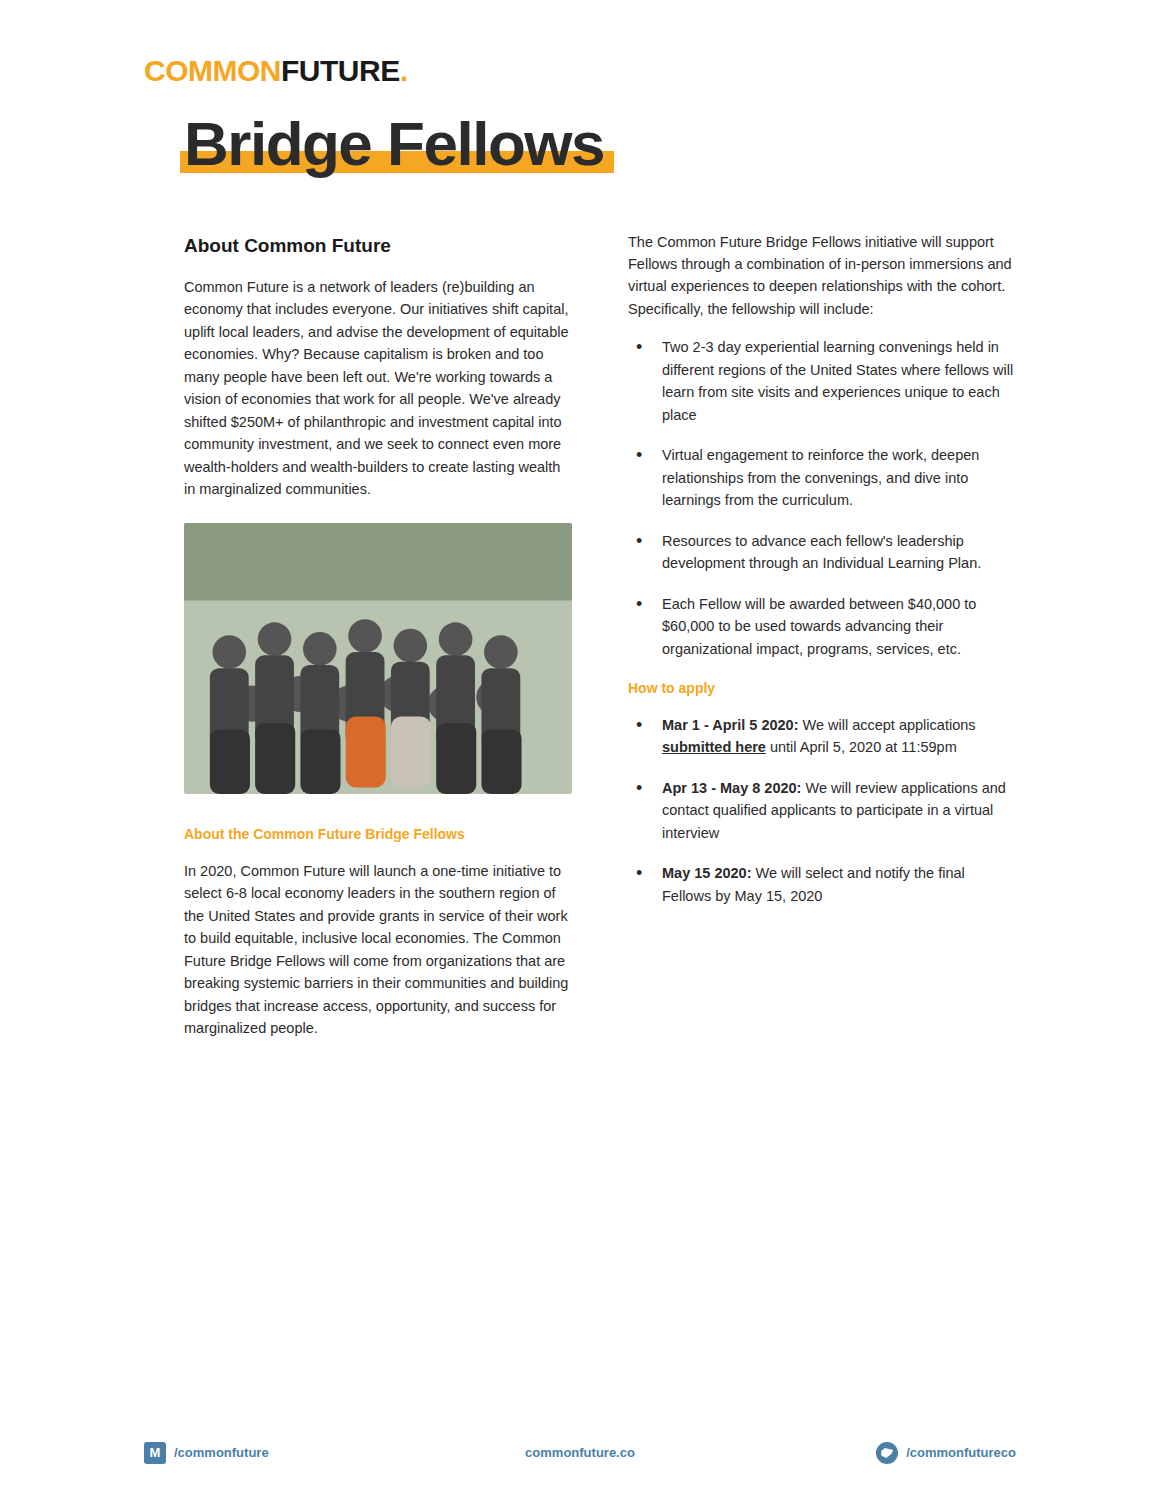COMMON FUTURE.
Bridge Fellows
About Common Future
Common Future is a network of leaders (re)building an economy that includes everyone. Our initiatives shift capital, uplift local leaders, and advise the development of equitable economies. Why? Because capitalism is broken and too many people have been left out. We're working towards a vision of economies that work for all people. We've already shifted $250M+ of philanthropic and investment capital into community investment, and we seek to connect even more wealth-holders and wealth-builders to create lasting wealth in marginalized communities.
About the Common Future Bridge Fellows
In 2020, Common Future will launch a one-time initiative to select 6-8 local economy leaders in the southern region of the United States and provide grants in service of their work to build equitable, inclusive local economies. The Common Future Bridge Fellows will come from organizations that are breaking systemic barriers in their communities and building bridges that increase access, opportunity, and success for marginalized people.
The Common Future Bridge Fellows initiative will support Fellows through a combination of in-person immersions and virtual experiences to deepen relationships with the cohort. Specifically, the fellowship will include:
Two 2-3 day experiential learning convenings held in different regions of the United States where fellows will learn from site visits and experiences unique to each place
Virtual engagement to reinforce the work, deepen relationships from the convenings, and dive into learnings from the curriculum.
Resources to advance each fellow's leadership development through an Individual Learning Plan.
Each Fellow will be awarded between $40,000 to $60,000 to be used towards advancing their organizational impact, programs, services, etc.
How to apply
Mar 1 - April 5 2020: We will accept applications submitted here until April 5, 2020 at 11:59pm
Apr 13 - May 8 2020: We will review applications and contact qualified applicants to participate in a virtual interview
May 15 2020: We will select and notify the final Fellows by May 15, 2020
/commonfuture
commonfuture.co
/commonfutureco